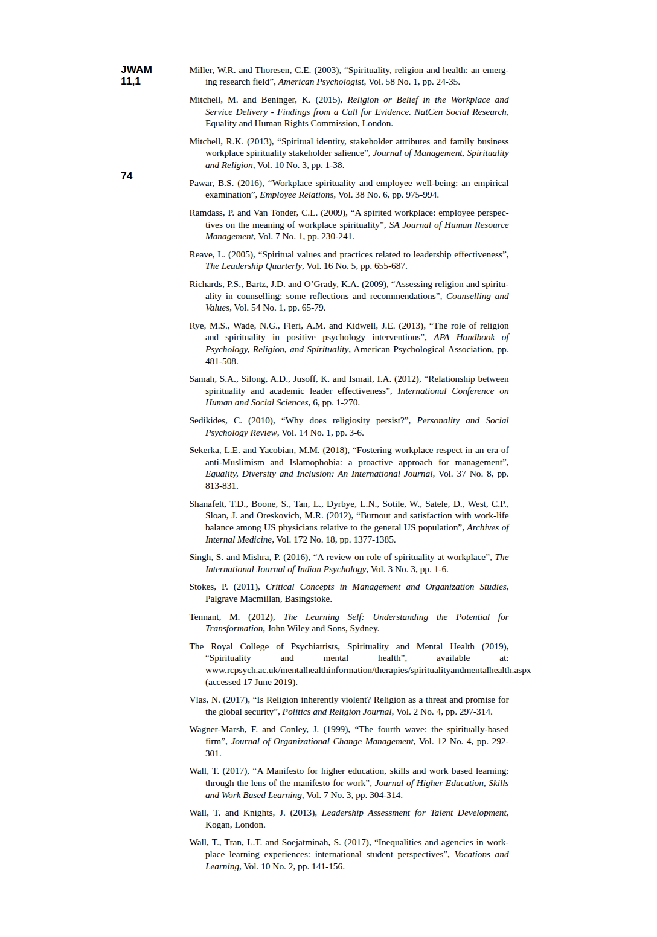JWAM
11,1
74
Miller, W.R. and Thoresen, C.E. (2003), “Spirituality, religion and health: an emerging research field”, American Psychologist, Vol. 58 No. 1, pp. 24-35.
Mitchell, M. and Beninger, K. (2015), Religion or Belief in the Workplace and Service Delivery - Findings from a Call for Evidence. NatCen Social Research, Equality and Human Rights Commission, London.
Mitchell, R.K. (2013), “Spiritual identity, stakeholder attributes and family business workplace spirituality stakeholder salience”, Journal of Management, Spirituality and Religion, Vol. 10 No. 3, pp. 1-38.
Pawar, B.S. (2016), “Workplace spirituality and employee well-being: an empirical examination”, Employee Relations, Vol. 38 No. 6, pp. 975-994.
Ramdass, P. and Van Tonder, C.L. (2009), “A spirited workplace: employee perspectives on the meaning of workplace spirituality”, SA Journal of Human Resource Management, Vol. 7 No. 1, pp. 230-241.
Reave, L. (2005), “Spiritual values and practices related to leadership effectiveness”, The Leadership Quarterly, Vol. 16 No. 5, pp. 655-687.
Richards, P.S., Bartz, J.D. and O’Grady, K.A. (2009), “Assessing religion and spirituality in counselling: some reflections and recommendations”, Counselling and Values, Vol. 54 No. 1, pp. 65-79.
Rye, M.S., Wade, N.G., Fleri, A.M. and Kidwell, J.E. (2013), “The role of religion and spirituality in positive psychology interventions”, APA Handbook of Psychology, Religion, and Spirituality, American Psychological Association, pp. 481-508.
Samah, S.A., Silong, A.D., Jusoff, K. and Ismail, I.A. (2012), “Relationship between spirituality and academic leader effectiveness”, International Conference on Human and Social Sciences, 6, pp. 1-270.
Sedikides, C. (2010), “Why does religiosity persist?”, Personality and Social Psychology Review, Vol. 14 No. 1, pp. 3-6.
Sekerka, L.E. and Yacobian, M.M. (2018), “Fostering workplace respect in an era of anti-Muslimism and Islamophobia: a proactive approach for management”, Equality, Diversity and Inclusion: An International Journal, Vol. 37 No. 8, pp. 813-831.
Shanafelt, T.D., Boone, S., Tan, L., Dyrbye, L.N., Sotile, W., Satele, D., West, C.P., Sloan, J. and Oreskovich, M.R. (2012), “Burnout and satisfaction with work-life balance among US physicians relative to the general US population”, Archives of Internal Medicine, Vol. 172 No. 18, pp. 1377-1385.
Singh, S. and Mishra, P. (2016), “A review on role of spirituality at workplace”, The International Journal of Indian Psychology, Vol. 3 No. 3, pp. 1-6.
Stokes, P. (2011), Critical Concepts in Management and Organization Studies, Palgrave Macmillan, Basingstoke.
Tennant, M. (2012), The Learning Self: Understanding the Potential for Transformation, John Wiley and Sons, Sydney.
The Royal College of Psychiatrists, Spirituality and Mental Health (2019), “Spirituality and mental health”, available at: www.rcpsych.ac.uk/mentalhealthinformation/therapies/spiritualityandmentalhealth.aspx (accessed 17 June 2019).
Vlas, N. (2017), “Is Religion inherently violent? Religion as a threat and promise for the global security”, Politics and Religion Journal, Vol. 2 No. 4, pp. 297-314.
Wagner-Marsh, F. and Conley, J. (1999), “The fourth wave: the spiritually-based firm”, Journal of Organizational Change Management, Vol. 12 No. 4, pp. 292-301.
Wall, T. (2017), “A Manifesto for higher education, skills and work based learning: through the lens of the manifesto for work”, Journal of Higher Education, Skills and Work Based Learning, Vol. 7 No. 3, pp. 304-314.
Wall, T. and Knights, J. (2013), Leadership Assessment for Talent Development, Kogan, London.
Wall, T., Tran, L.T. and Soejatminah, S. (2017), “Inequalities and agencies in workplace learning experiences: international student perspectives”, Vocations and Learning, Vol. 10 No. 2, pp. 141-156.